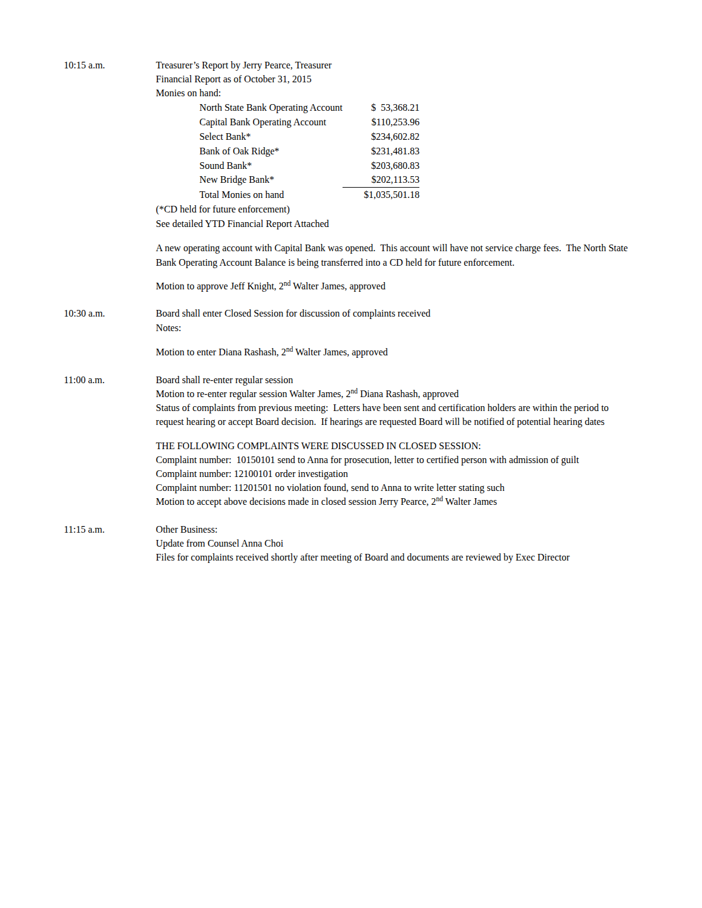10:15 a.m.
Treasurer’s Report by Jerry Pearce, Treasurer
Financial Report as of October 31, 2015
Monies on hand:
| North State Bank Operating Account | $ 53,368.21 |
| Capital Bank Operating Account | $110,253.96 |
| Select Bank* | $234,602.82 |
| Bank of Oak Ridge* | $231,481.83 |
| Sound Bank* | $203,680.83 |
| New Bridge Bank* | $202,113.53 |
| Total Monies on hand | $1,035,501.18 |
(*CD held for future enforcement)
See detailed YTD Financial Report Attached
A new operating account with Capital Bank was opened. This account will have not service charge fees. The North State Bank Operating Account Balance is being transferred into a CD held for future enforcement.
Motion to approve Jeff Knight, 2nd Walter James, approved
10:30 a.m.
Board shall enter Closed Session for discussion of complaints received
Notes:
Motion to enter Diana Rashash, 2nd Walter James, approved
11:00 a.m.
Board shall re-enter regular session
Motion to re-enter regular session Walter James, 2nd Diana Rashash, approved
Status of complaints from previous meeting: Letters have been sent and certification holders are within the period to request hearing or accept Board decision. If hearings are requested Board will be notified of potential hearing dates
THE FOLLOWING COMPLAINTS WERE DISCUSSED IN CLOSED SESSION:
Complaint number: 10150101 send to Anna for prosecution, letter to certified person with admission of guilt
Complaint number: 12100101 order investigation
Complaint number: 11201501 no violation found, send to Anna to write letter stating such
Motion to accept above decisions made in closed session Jerry Pearce, 2nd Walter James
11:15 a.m.
Other Business:
Update from Counsel Anna Choi
Files for complaints received shortly after meeting of Board and documents are reviewed by Exec Director